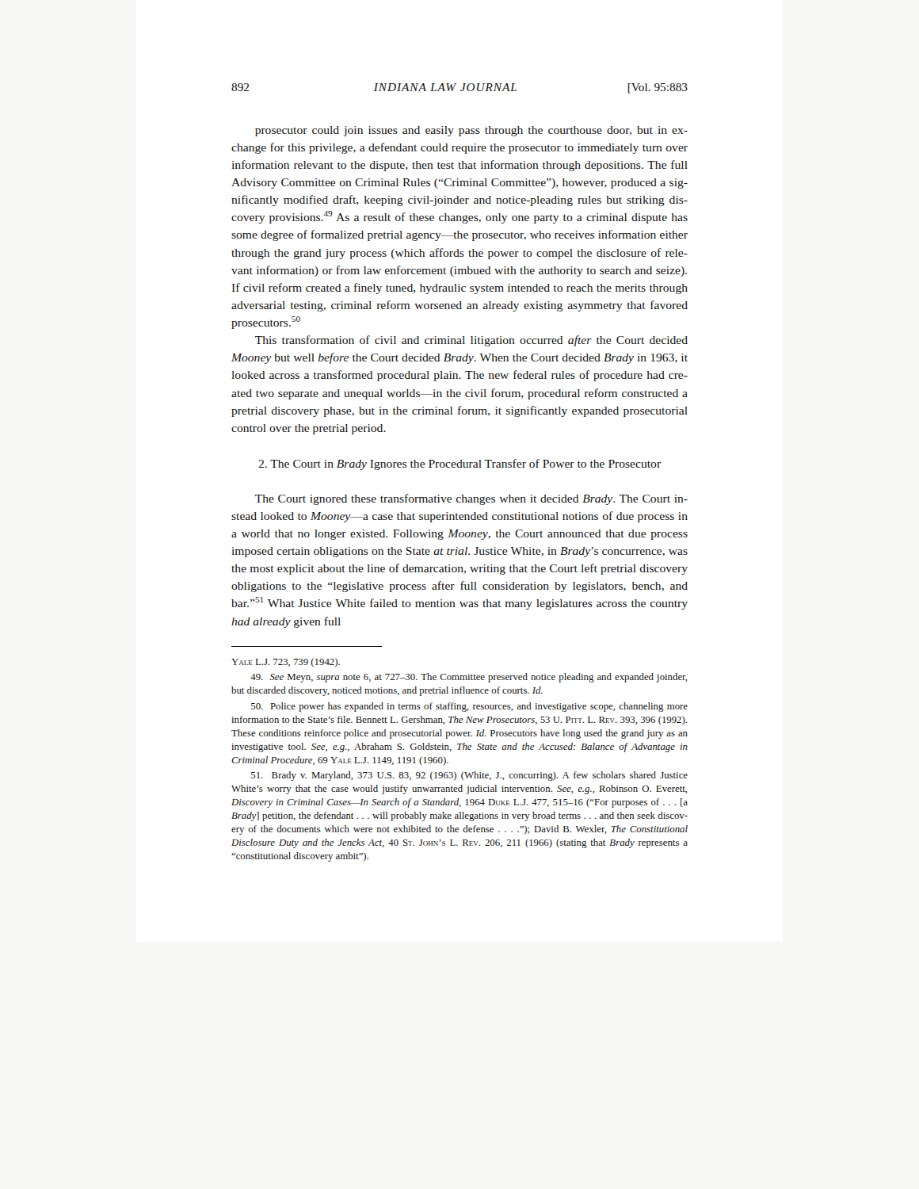892
INDIANA LAW JOURNAL
[Vol. 95:883
prosecutor could join issues and easily pass through the courthouse door, but in exchange for this privilege, a defendant could require the prosecutor to immediately turn over information relevant to the dispute, then test that information through depositions. The full Advisory Committee on Criminal Rules (“Criminal Committee”), however, produced a significantly modified draft, keeping civil-joinder and notice-pleading rules but striking discovery provisions.49 As a result of these changes, only one party to a criminal dispute has some degree of formalized pretrial agency—the prosecutor, who receives information either through the grand jury process (which affords the power to compel the disclosure of relevant information) or from law enforcement (imbued with the authority to search and seize). If civil reform created a finely tuned, hydraulic system intended to reach the merits through adversarial testing, criminal reform worsened an already existing asymmetry that favored prosecutors.50
This transformation of civil and criminal litigation occurred after the Court decided Mooney but well before the Court decided Brady. When the Court decided Brady in 1963, it looked across a transformed procedural plain. The new federal rules of procedure had created two separate and unequal worlds—in the civil forum, procedural reform constructed a pretrial discovery phase, but in the criminal forum, it significantly expanded prosecutorial control over the pretrial period.
2. The Court in Brady Ignores the Procedural Transfer of Power to the Prosecutor
The Court ignored these transformative changes when it decided Brady. The Court instead looked to Mooney—a case that superintended constitutional notions of due process in a world that no longer existed. Following Mooney, the Court announced that due process imposed certain obligations on the State at trial. Justice White, in Brady’s concurrence, was the most explicit about the line of demarcation, writing that the Court left pretrial discovery obligations to the “legislative process after full consideration by legislators, bench, and bar.”51 What Justice White failed to mention was that many legislatures across the country had already given full
Yale L.J. 723, 739 (1942).
49. See Meyn, supra note 6, at 727–30. The Committee preserved notice pleading and expanded joinder, but discarded discovery, noticed motions, and pretrial influence of courts. Id.
50. Police power has expanded in terms of staffing, resources, and investigative scope, channeling more information to the State’s file. Bennett L. Gershman, The New Prosecutors, 53 U. Pitt. L. Rev. 393, 396 (1992). These conditions reinforce police and prosecutorial power. Id. Prosecutors have long used the grand jury as an investigative tool. See, e.g., Abraham S. Goldstein, The State and the Accused: Balance of Advantage in Criminal Procedure, 69 Yale L.J. 1149, 1191 (1960).
51. Brady v. Maryland, 373 U.S. 83, 92 (1963) (White, J., concurring). A few scholars shared Justice White’s worry that the case would justify unwarranted judicial intervention. See, e.g., Robinson O. Everett, Discovery in Criminal Cases—In Search of a Standard, 1964 Duke L.J. 477, 515–16 (“For purposes of . . . [a Brady] petition, the defendant . . . will probably make allegations in very broad terms . . . and then seek discovery of the documents which were not exhibited to the defense . . . .”); David B. Wexler, The Constitutional Disclosure Duty and the Jencks Act, 40 St. John’s L. Rev. 206, 211 (1966) (stating that Brady represents a “constitutional discovery ambit”).